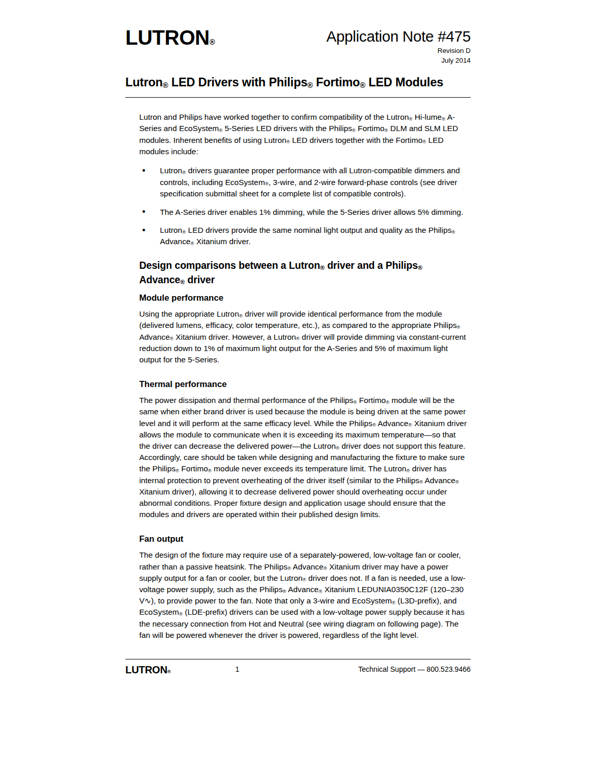LUTRON®
Application Note #475
Revision D
July 2014
Lutron® LED Drivers with Philips® Fortimo® LED Modules
Lutron and Philips have worked together to confirm compatibility of the Lutron® Hi-lume® A-Series and EcoSystem® 5-Series LED drivers with the Philips® Fortimo® DLM and SLM LED modules. Inherent benefits of using Lutron® LED drivers together with the Fortimo® LED modules include:
Lutron® drivers guarantee proper performance with all Lutron-compatible dimmers and controls, including EcoSystem®, 3-wire, and 2-wire forward-phase controls (see driver specification submittal sheet for a complete list of compatible controls).
The A-Series driver enables 1% dimming, while the 5-Series driver allows 5% dimming.
Lutron® LED drivers provide the same nominal light output and quality as the Philips® Advance® Xitanium driver.
Design comparisons between a Lutron® driver and a Philips® Advance® driver
Module performance
Using the appropriate Lutron® driver will provide identical performance from the module (delivered lumens, efficacy, color temperature, etc.), as compared to the appropriate Philips® Advance® Xitanium driver. However, a Lutron® driver will provide dimming via constant-current reduction down to 1% of maximum light output for the A-Series and 5% of maximum light output for the 5-Series.
Thermal performance
The power dissipation and thermal performance of the Philips® Fortimo® module will be the same when either brand driver is used because the module is being driven at the same power level and it will perform at the same efficacy level. While the Philips® Advance® Xitanium driver allows the module to communicate when it is exceeding its maximum temperature—so that the driver can decrease the delivered power—the Lutron® driver does not support this feature. Accordingly, care should be taken while designing and manufacturing the fixture to make sure the Philips® Fortimo® module never exceeds its temperature limit. The Lutron® driver has internal protection to prevent overheating of the driver itself (similar to the Philips® Advance® Xitanium driver), allowing it to decrease delivered power should overheating occur under abnormal conditions. Proper fixture design and application usage should ensure that the modules and drivers are operated within their published design limits.
Fan output
The design of the fixture may require use of a separately-powered, low-voltage fan or cooler, rather than a passive heatsink. The Philips® Advance® Xitanium driver may have a power supply output for a fan or cooler, but the Lutron® driver does not. If a fan is needed, use a low-voltage power supply, such as the Philips® Advance® Xitanium LEDUNIA0350C12F (120–230 V∿), to provide power to the fan. Note that only a 3-wire and EcoSystem® (L3D-prefix), and EcoSystem® (LDE-prefix) drivers can be used with a low-voltage power supply because it has the necessary connection from Hot and Neutral (see wiring diagram on following page). The fan will be powered whenever the driver is powered, regardless of the light level.
LUTRON®
1
Technical Support — 800.523.9466